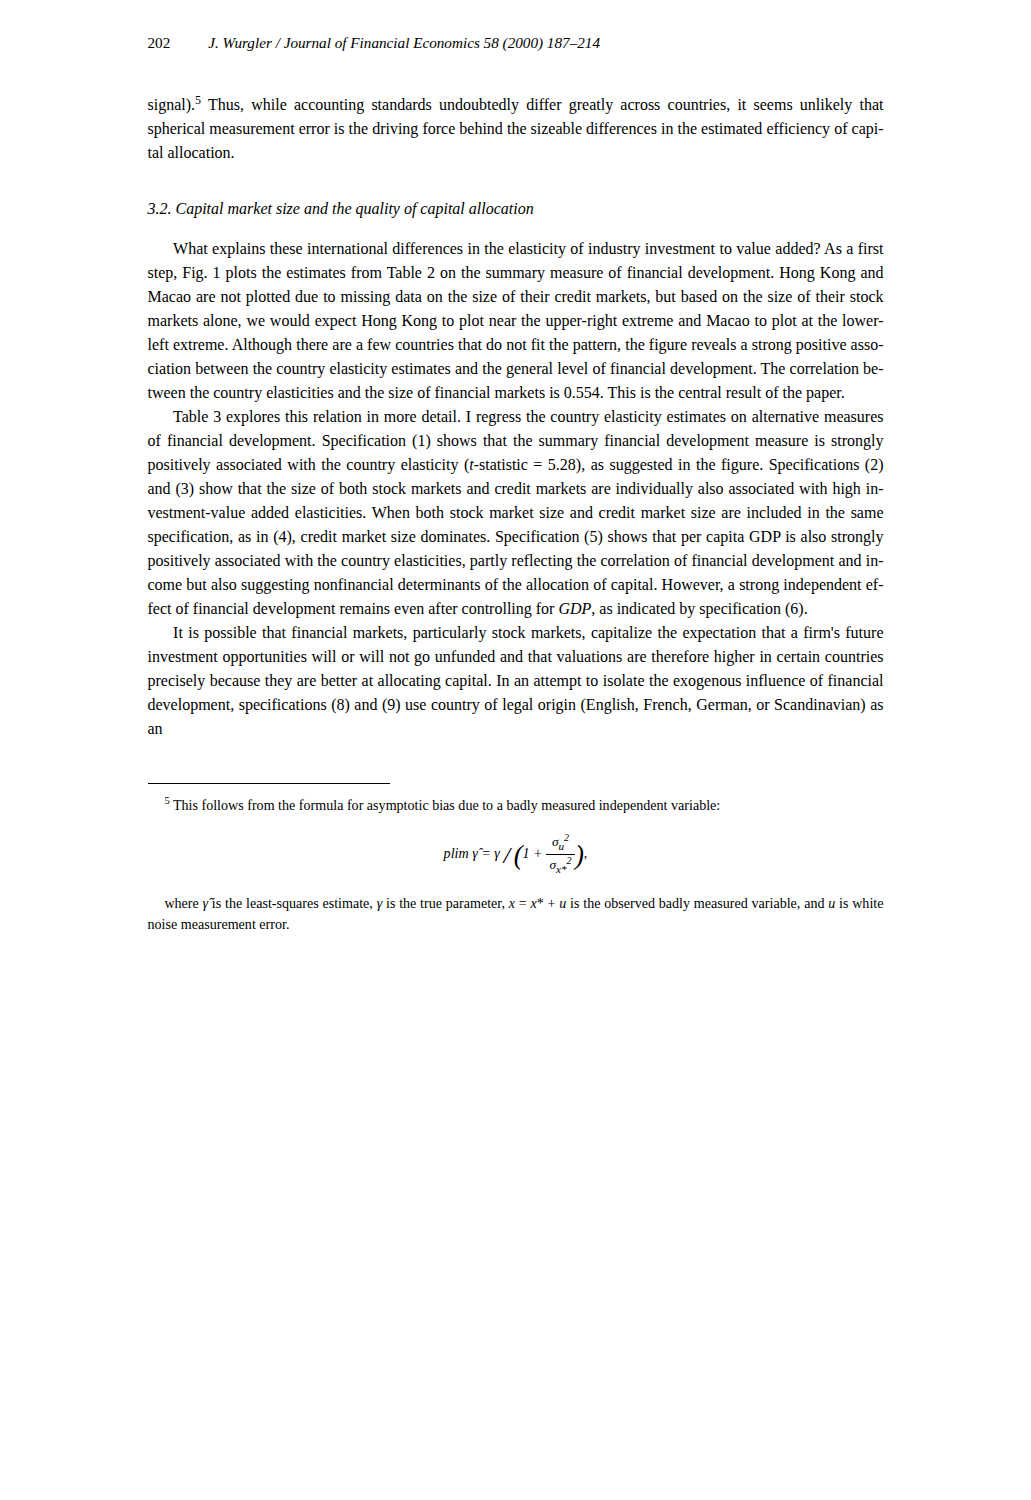202 J. Wurgler / Journal of Financial Economics 58 (2000) 187–214
signal).5 Thus, while accounting standards undoubtedly differ greatly across countries, it seems unlikely that spherical measurement error is the driving force behind the sizeable differences in the estimated efficiency of capital allocation.
3.2. Capital market size and the quality of capital allocation
What explains these international differences in the elasticity of industry investment to value added? As a first step, Fig. 1 plots the estimates from Table 2 on the summary measure of financial development. Hong Kong and Macao are not plotted due to missing data on the size of their credit markets, but based on the size of their stock markets alone, we would expect Hong Kong to plot near the upper-right extreme and Macao to plot at the lower-left extreme. Although there are a few countries that do not fit the pattern, the figure reveals a strong positive association between the country elasticity estimates and the general level of financial development. The correlation between the country elasticities and the size of financial markets is 0.554. This is the central result of the paper.
Table 3 explores this relation in more detail. I regress the country elasticity estimates on alternative measures of financial development. Specification (1) shows that the summary financial development measure is strongly positively associated with the country elasticity (t-statistic = 5.28), as suggested in the figure. Specifications (2) and (3) show that the size of both stock markets and credit markets are individually also associated with high investment-value added elasticities. When both stock market size and credit market size are included in the same specification, as in (4), credit market size dominates. Specification (5) shows that per capita GDP is also strongly positively associated with the country elasticities, partly reflecting the correlation of financial development and income but also suggesting nonfinancial determinants of the allocation of capital. However, a strong independent effect of financial development remains even after controlling for GDP, as indicated by specification (6).
It is possible that financial markets, particularly stock markets, capitalize the expectation that a firm's future investment opportunities will or will not go unfunded and that valuations are therefore higher in certain countries precisely because they are better at allocating capital. In an attempt to isolate the exogenous influence of financial development, specifications (8) and (9) use country of legal origin (English, French, German, or Scandinavian) as an
5 This follows from the formula for asymptotic bias due to a badly measured independent variable:
plim γ̂ = γ/(1 + σu2 σx*2 ),
where γ̂ is the least-squares estimate, γ is the true parameter, x = x* + u is the observed badly measured variable, and u is white noise measurement error.